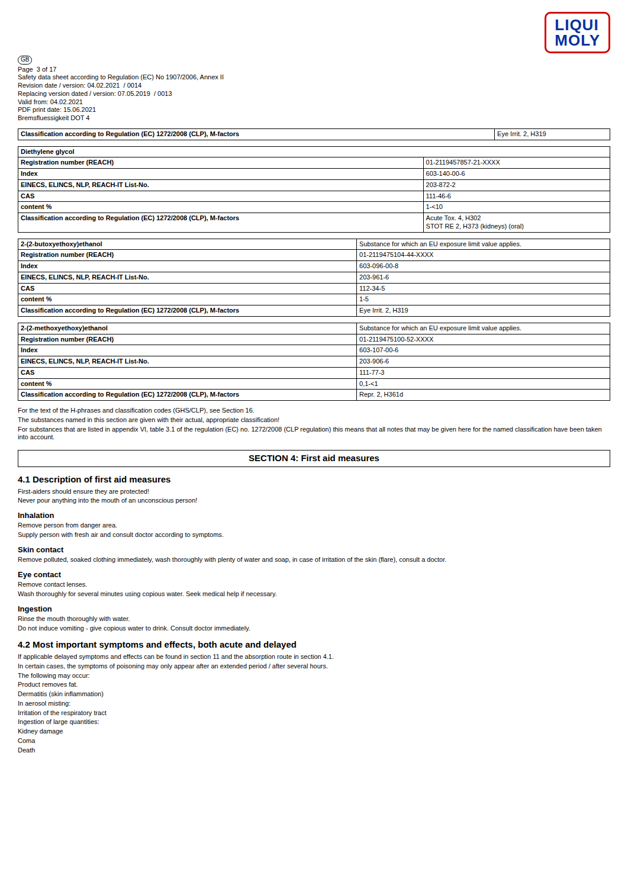LIQUI MOLY
GB
Page 3 of 17
Safety data sheet according to Regulation (EC) No 1907/2006, Annex II
Revision date / version: 04.02.2021 / 0014
Replacing version dated / version: 07.05.2019 / 0013
Valid from: 04.02.2021
PDF print date: 15.06.2021
Bremsfluessigkeit DOT 4
| Classification according to Regulation (EC) 1272/2008 (CLP), M-factors | Eye Irrit. 2, H319 |
| Diethylene glycol |
| Registration number (REACH) | 01-2119457857-21-XXXX |
| Index | 603-140-00-6 |
| EINECS, ELINCS, NLP, REACH-IT List-No. | 203-872-2 |
| CAS | 111-46-6 |
| content % | 1-<10 |
| Classification according to Regulation (EC) 1272/2008 (CLP), M-factors | Acute Tox. 4, H302 STOT RE 2, H373 (kidneys) (oral) |
| 2-(2-butoxyethoxy)ethanol | Substance for which an EU exposure limit value applies. |
| Registration number (REACH) | 01-2119475104-44-XXXX |
| Index | 603-096-00-8 |
| EINECS, ELINCS, NLP, REACH-IT List-No. | 203-961-6 |
| CAS | 112-34-5 |
| content % | 1-5 |
| Classification according to Regulation (EC) 1272/2008 (CLP), M-factors | Eye Irrit. 2, H319 |
| 2-(2-methoxyethoxy)ethanol | Substance for which an EU exposure limit value applies. |
| Registration number (REACH) | 01-2119475100-52-XXXX |
| Index | 603-107-00-6 |
| EINECS, ELINCS, NLP, REACH-IT List-No. | 203-906-6 |
| CAS | 111-77-3 |
| content % | 0,1-<1 |
| Classification according to Regulation (EC) 1272/2008 (CLP), M-factors | Repr. 2, H361d |
For the text of the H-phrases and classification codes (GHS/CLP), see Section 16.
The substances named in this section are given with their actual, appropriate classification!
For substances that are listed in appendix VI, table 3.1 of the regulation (EC) no. 1272/2008 (CLP regulation) this means that all notes that may be given here for the named classification have been taken into account.
SECTION 4: First aid measures
4.1 Description of first aid measures
First-aiders should ensure they are protected!
Never pour anything into the mouth of an unconscious person!
Inhalation
Remove person from danger area.
Supply person with fresh air and consult doctor according to symptoms.
Skin contact
Remove polluted, soaked clothing immediately, wash thoroughly with plenty of water and soap, in case of irritation of the skin (flare), consult a doctor.
Eye contact
Remove contact lenses.
Wash thoroughly for several minutes using copious water. Seek medical help if necessary.
Ingestion
Rinse the mouth thoroughly with water.
Do not induce vomiting - give copious water to drink. Consult doctor immediately.
4.2 Most important symptoms and effects, both acute and delayed
If applicable delayed symptoms and effects can be found in section 11 and the absorption route in section 4.1.
In certain cases, the symptoms of poisoning may only appear after an extended period / after several hours.
The following may occur:
Product removes fat.
Dermatitis (skin inflammation)
In aerosol misting:
Irritation of the respiratory tract
Ingestion of large quantities:
Kidney damage
Coma
Death